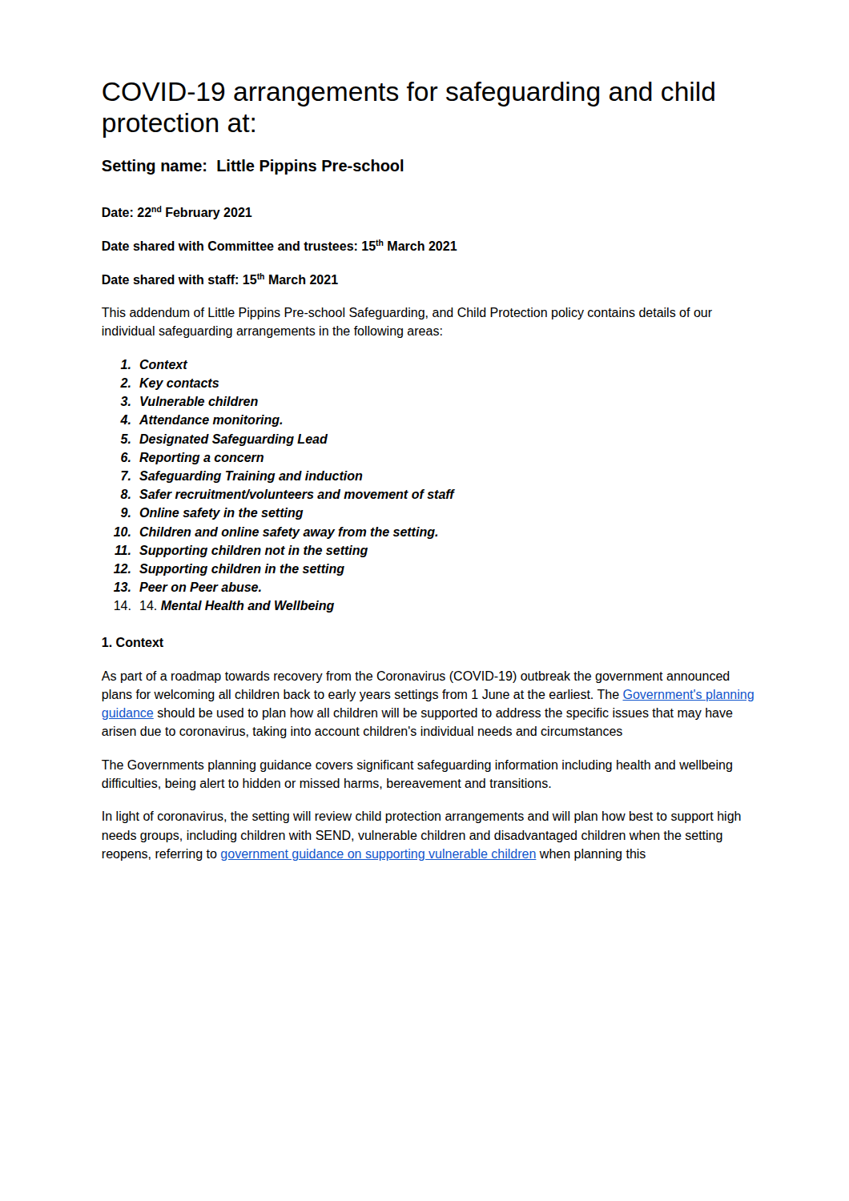COVID-19 arrangements for safeguarding and child protection at:
Setting name: Little Pippins Pre-school
Date: 22nd February 2021
Date shared with Committee and trustees: 15th March 2021
Date shared with staff: 15th March 2021
This addendum of Little Pippins Pre-school Safeguarding, and Child Protection policy contains details of our individual safeguarding arrangements in the following areas:
Context
Key contacts
Vulnerable children
Attendance monitoring.
Designated Safeguarding Lead
Reporting a concern
Safeguarding Training and induction
Safer recruitment/volunteers and movement of staff
Online safety in the setting
Children and online safety away from the setting.
Supporting children not in the setting
Supporting children in the setting
Peer on Peer abuse.
14. Mental Health and Wellbeing
1. Context
As part of a roadmap towards recovery from the Coronavirus (COVID-19) outbreak the government announced plans for welcoming all children back to early years settings from 1 June at the earliest. The Government's planning guidance should be used to plan how all children will be supported to address the specific issues that may have arisen due to coronavirus, taking into account children's individual needs and circumstances
The Governments planning guidance covers significant safeguarding information including health and wellbeing difficulties, being alert to hidden or missed harms, bereavement and transitions.
In light of coronavirus, the setting will review child protection arrangements and will plan how best to support high needs groups, including children with SEND, vulnerable children and disadvantaged children when the setting reopens, referring to government guidance on supporting vulnerable children when planning this